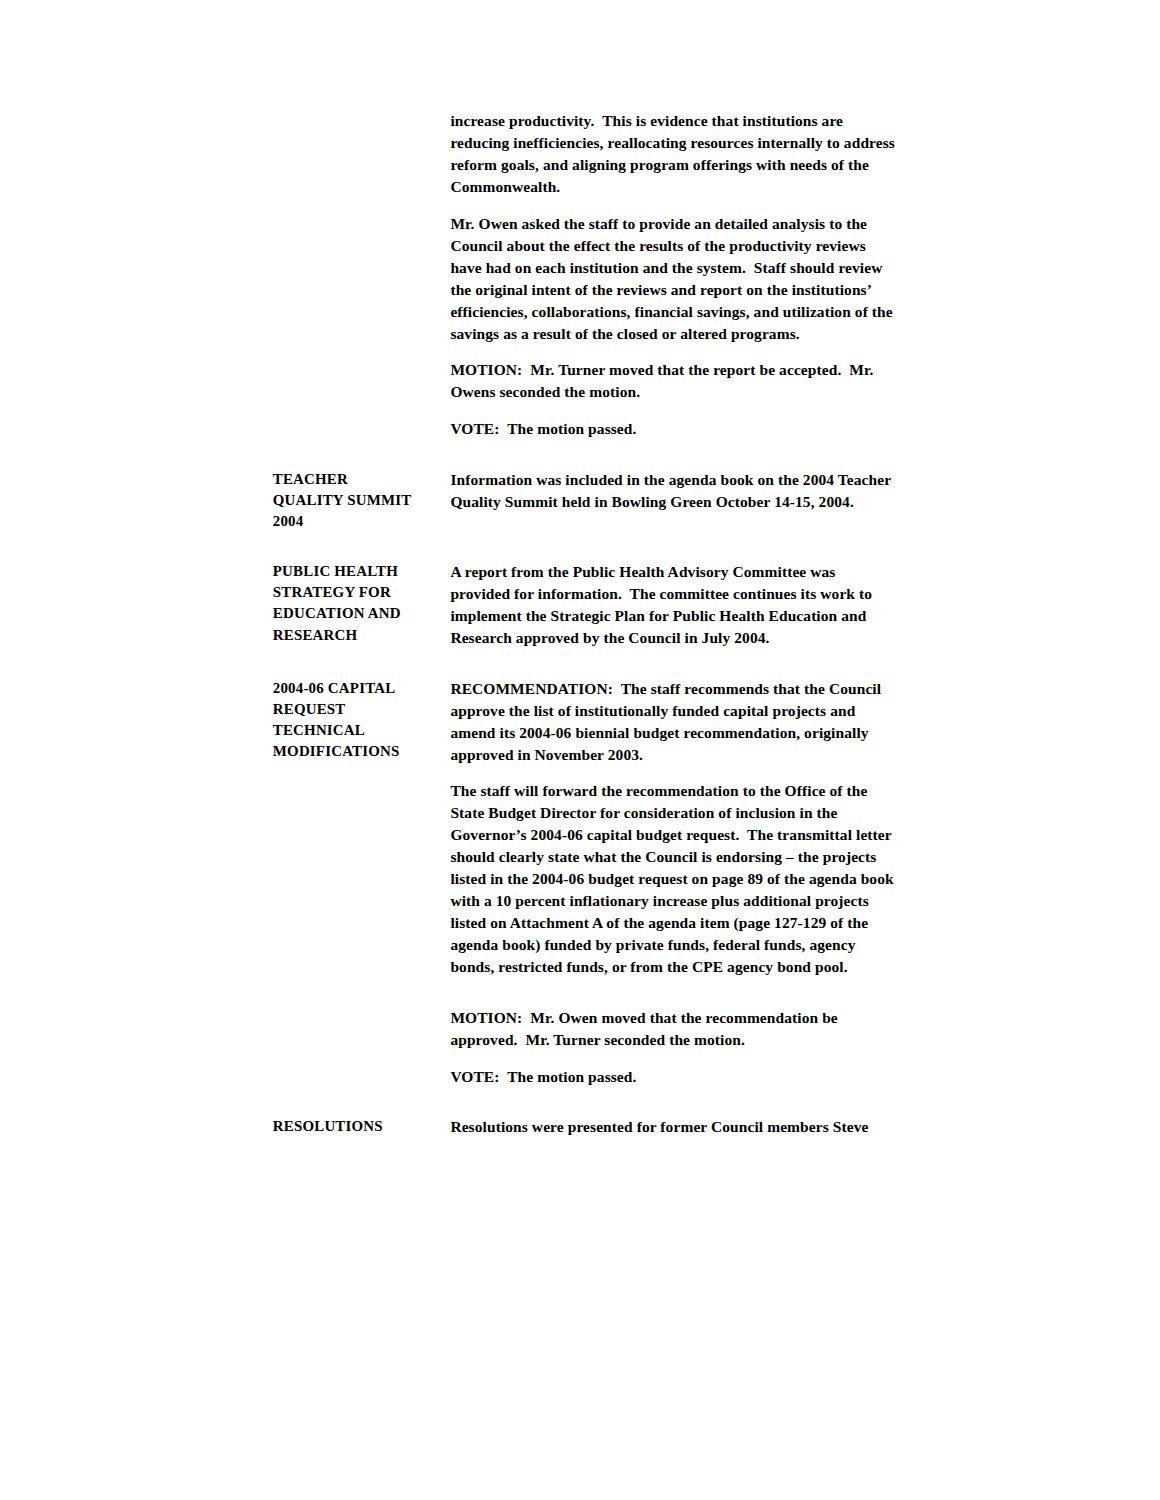| | increase productivity. This is evidence that institutions are reducing inefficiencies, reallocating resources internally to address reform goals, and aligning program offerings with needs of the Commonwealth. Mr. Owen asked the staff to provide an detailed analysis to the Council about the effect the results of the productivity reviews have had on each institution and the system. Staff should review the original intent of the reviews and report on the institutions’ efficiencies, collaborations, financial savings, and utilization of the savings as a result of the closed or altered programs. MOTION: Mr. Turner moved that the report be accepted. Mr. Owens seconded the motion. VOTE: The motion passed. |
| TEACHER QUALITY SUMMIT 2004 | Information was included in the agenda book on the 2004 Teacher Quality Summit held in Bowling Green October 14-15, 2004. |
| PUBLIC HEALTH STRATEGY FOR EDUCATION AND RESEARCH | A report from the Public Health Advisory Committee was provided for information. The committee continues its work to implement the Strategic Plan for Public Health Education and Research approved by the Council in July 2004. |
| 2004-06 CAPITAL REQUEST TECHNICAL MODIFICATIONS | RECOMMENDATION: The staff recommends that the Council approve the list of institutionally funded capital projects and amend its 2004-06 biennial budget recommendation, originally approved in November 2003. The staff will forward the recommendation to the Office of the State Budget Director for consideration of inclusion in the Governor’s 2004-06 capital budget request. The transmittal letter should clearly state what the Council is endorsing – the projects listed in the 2004-06 budget request on page 89 of the agenda book with a 10 percent inflationary increase plus additional projects listed on Attachment A of the agenda item (page 127-129 of the agenda book) funded by private funds, federal funds, agency bonds, restricted funds, or from the CPE agency bond pool. MOTION: Mr. Owen moved that the recommendation be approved. Mr. Turner seconded the motion. VOTE: The motion passed. |
| RESOLUTIONS | Resolutions were presented for former Council members Steve |